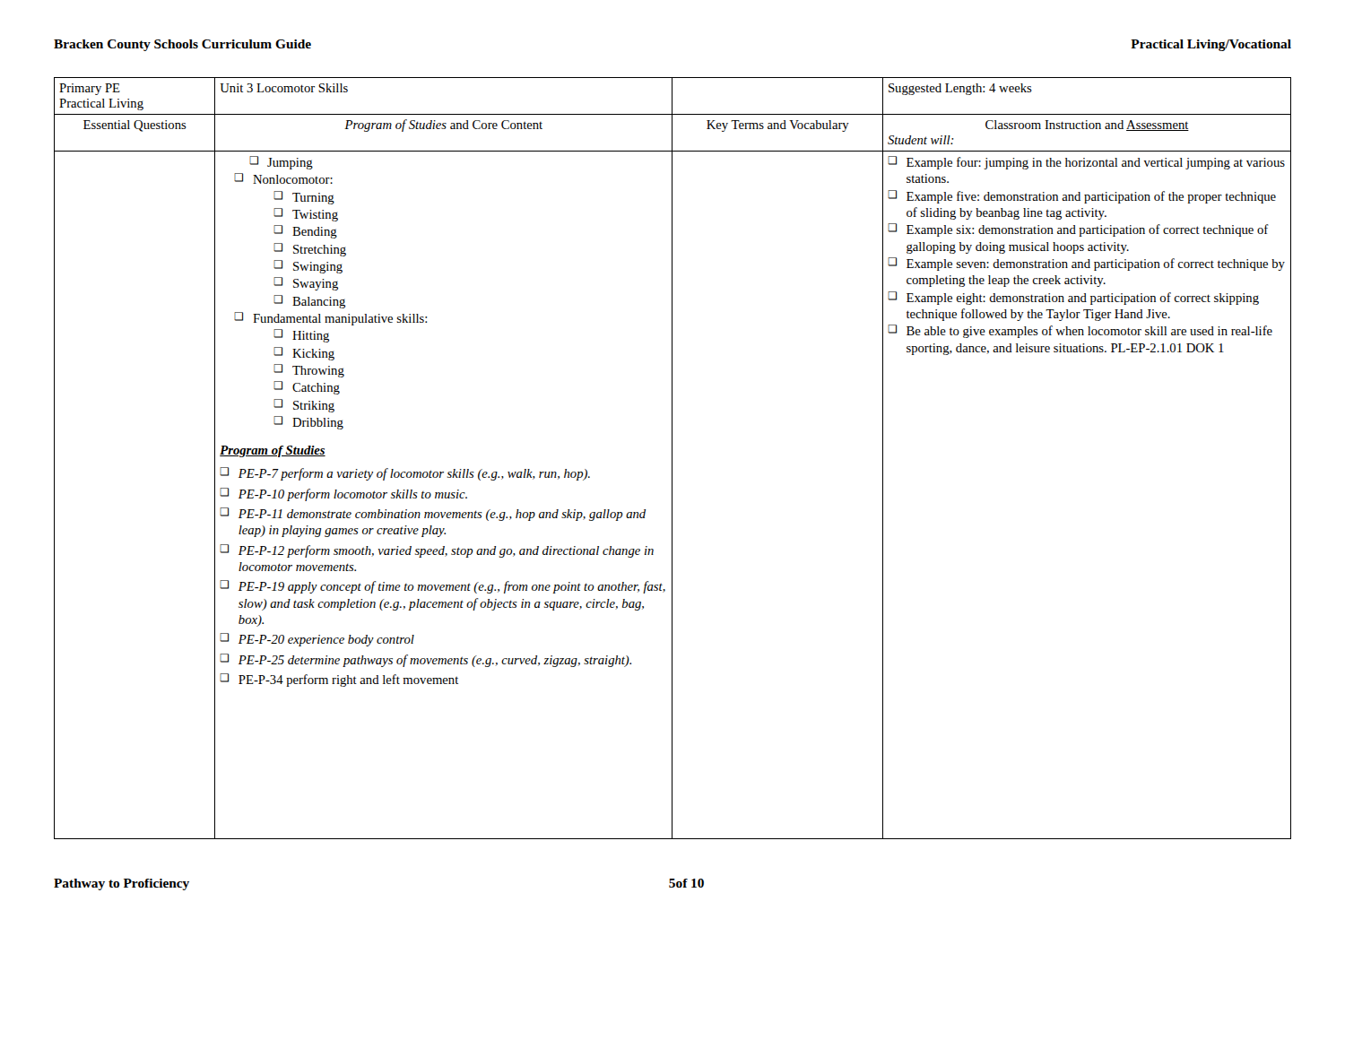Bracken County Schools Curriculum Guide
Practical Living/Vocational
| Primary PE Practical Living | Unit 3 Locomotor Skills | | Suggested Length: 4 weeks |
| Essential Questions | Program of Studies and Core Content | Key Terms and Vocabulary | Classroom Instruction and Assessment Student will: |
| | Jumping Nonlocomotor: Turning Twisting Bending Stretching Swinging Swaying Balancing Fundamental manipulative skills: Hitting Kicking Throwing Catching Striking Dribbling Program of Studies PE-P-7 perform a variety of locomotor skills (e.g., walk, run, hop). PE-P-10 perform locomotor skills to music. PE-P-11 demonstrate combination movements (e.g., hop and skip, gallop and leap) in playing games or creative play. PE-P-12 perform smooth, varied speed, stop and go, and directional change in locomotor movements. PE-P-19 apply concept of time to movement (e.g., from one point to another, fast, slow) and task completion (e.g., placement of objects in a square, circle, bag, box). PE-P-20 experience body control PE-P-25 determine pathways of movements (e.g., curved, zigzag, straight). PE-P-34 perform right and left movement | | Example four: jumping in the horizontal and vertical jumping at various stations. Example five: demonstration and participation of the proper technique of sliding by beanbag line tag activity. Example six: demonstration and participation of correct technique of galloping by doing musical hoops activity. Example seven: demonstration and participation of correct technique by completing the leap the creek activity. Example eight: demonstration and participation of correct skipping technique followed by the Taylor Tiger Hand Jive. Be able to give examples of when locomotor skill are used in real-life sporting, dance, and leisure situations. PL-EP-2.1.01 DOK 1 |
Pathway to Proficiency
5of 10